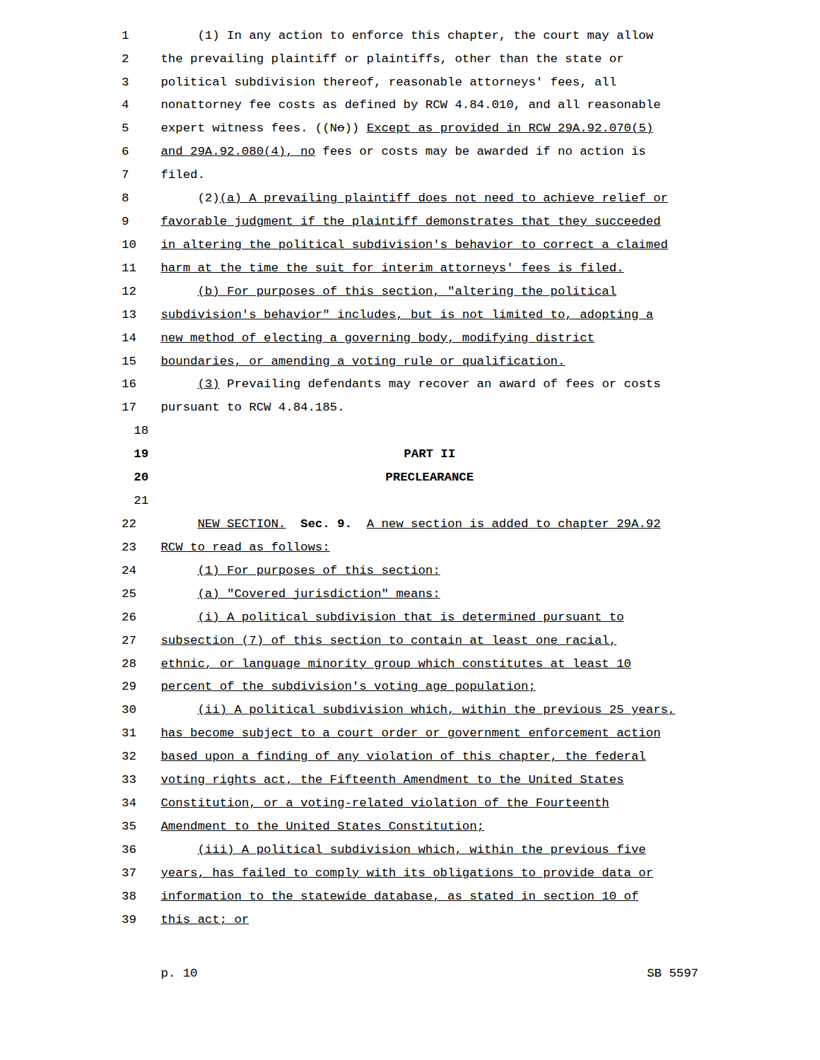(1) In any action to enforce this chapter, the court may allow
the prevailing plaintiff or plaintiffs, other than the state or
political subdivision thereof, reasonable attorneys' fees, all
nonattorney fee costs as defined by RCW 4.84.010, and all reasonable
expert witness fees. ((No)) Except as provided in RCW 29A.92.070(5)
and 29A.92.080(4), no fees or costs may be awarded if no action is
filed.
(2)(a) A prevailing plaintiff does not need to achieve relief or
favorable judgment if the plaintiff demonstrates that they succeeded
in altering the political subdivision's behavior to correct a claimed
harm at the time the suit for interim attorneys' fees is filed.
(b) For purposes of this section, "altering the political
subdivision's behavior" includes, but is not limited to, adopting a
new method of electing a governing body, modifying district
boundaries, or amending a voting rule or qualification.
(3) Prevailing defendants may recover an award of fees or costs
pursuant to RCW 4.84.185.
PART II
PRECLEARANCE
NEW SECTION. Sec. 9. A new section is added to chapter 29A.92
RCW to read as follows:
(1) For purposes of this section:
(a) "Covered jurisdiction" means:
(i) A political subdivision that is determined pursuant to
subsection (7) of this section to contain at least one racial,
ethnic, or language minority group which constitutes at least 10
percent of the subdivision's voting age population;
(ii) A political subdivision which, within the previous 25 years,
has become subject to a court order or government enforcement action
based upon a finding of any violation of this chapter, the federal
voting rights act, the Fifteenth Amendment to the United States
Constitution, or a voting-related violation of the Fourteenth
Amendment to the United States Constitution;
(iii) A political subdivision which, within the previous five
years, has failed to comply with its obligations to provide data or
information to the statewide database, as stated in section 10 of
this act; or
p. 10 SB 5597